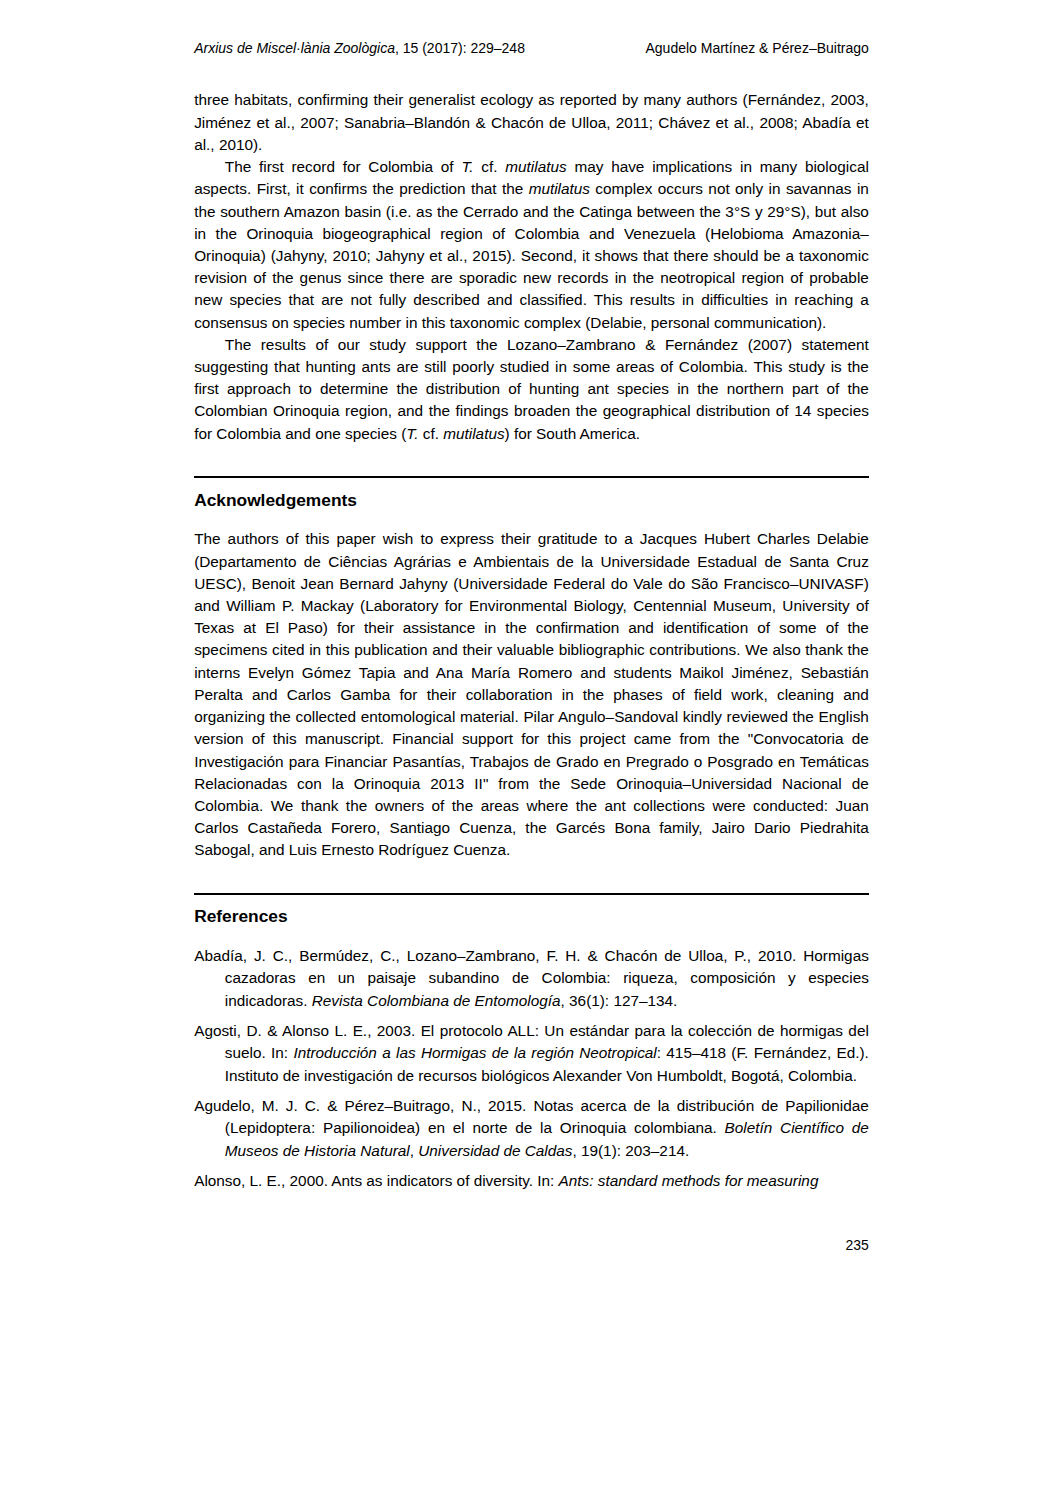Arxius de Miscel·lània Zoològica, 15 (2017): 229–248 Agudelo Martínez & Pérez–Buitrago
three habitats, confirming their generalist ecology as reported by many authors (Fernández, 2003, Jiménez et al., 2007; Sanabria–Blandón & Chacón de Ulloa, 2011; Chávez et al., 2008; Abadía et al., 2010).
The first record for Colombia of T. cf. mutilatus may have implications in many biological aspects. First, it confirms the prediction that the mutilatus complex occurs not only in savannas in the southern Amazon basin (i.e. as the Cerrado and the Catinga between the 3°S y 29°S), but also in the Orinoquia biogeographical region of Colombia and Venezuela (Helobioma Amazonia–Orinoquia) (Jahyny, 2010; Jahyny et al., 2015). Second, it shows that there should be a taxonomic revision of the genus since there are sporadic new records in the neotropical region of probable new species that are not fully described and classified. This results in difficulties in reaching a consensus on species number in this taxonomic complex (Delabie, personal communication).
The results of our study support the Lozano–Zambrano & Fernández (2007) statement suggesting that hunting ants are still poorly studied in some areas of Colombia. This study is the first approach to determine the distribution of hunting ant species in the northern part of the Colombian Orinoquia region, and the findings broaden the geographical distribution of 14 species for Colombia and one species (T. cf. mutilatus) for South America.
Acknowledgements
The authors of this paper wish to express their gratitude to a Jacques Hubert Charles Delabie (Departamento de Ciências Agrárias e Ambientais de la Universidade Estadual de Santa Cruz UESC), Benoit Jean Bernard Jahyny (Universidade Federal do Vale do São Francisco–UNIVASF) and William P. Mackay (Laboratory for Environmental Biology, Centennial Museum, University of Texas at El Paso) for their assistance in the confirmation and identification of some of the specimens cited in this publication and their valuable bibliographic contributions. We also thank the interns Evelyn Gómez Tapia and Ana María Romero and students Maikol Jiménez, Sebastián Peralta and Carlos Gamba for their collaboration in the phases of field work, cleaning and organizing the collected entomological material. Pilar Angulo–Sandoval kindly reviewed the English version of this manuscript. Financial support for this project came from the "Convocatoria de Investigación para Financiar Pasantías, Trabajos de Grado en Pregrado o Posgrado en Temáticas Relacionadas con la Orinoquia 2013 II" from the Sede Orinoquia–Universidad Nacional de Colombia. We thank the owners of the areas where the ant collections were conducted: Juan Carlos Castañeda Forero, Santiago Cuenza, the Garcés Bona family, Jairo Dario Piedrahita Sabogal, and Luis Ernesto Rodríguez Cuenza.
References
Abadía, J. C., Bermúdez, C., Lozano–Zambrano, F. H. & Chacón de Ulloa, P., 2010. Hormigas cazadoras en un paisaje subandino de Colombia: riqueza, composición y especies indicadoras. Revista Colombiana de Entomología, 36(1): 127–134.
Agosti, D. & Alonso L. E., 2003. El protocolo ALL: Un estándar para la colección de hormigas del suelo. In: Introducción a las Hormigas de la región Neotropical: 415–418 (F. Fernández, Ed.). Instituto de investigación de recursos biológicos Alexander Von Humboldt, Bogotá, Colombia.
Agudelo, M. J. C. & Pérez–Buitrago, N., 2015. Notas acerca de la distribución de Papilionidae (Lepidoptera: Papilionoidea) en el norte de la Orinoquia colombiana. Boletín Científico de Museos de Historia Natural, Universidad de Caldas, 19(1): 203–214.
Alonso, L. E., 2000. Ants as indicators of diversity. In: Ants: standard methods for measuring
235